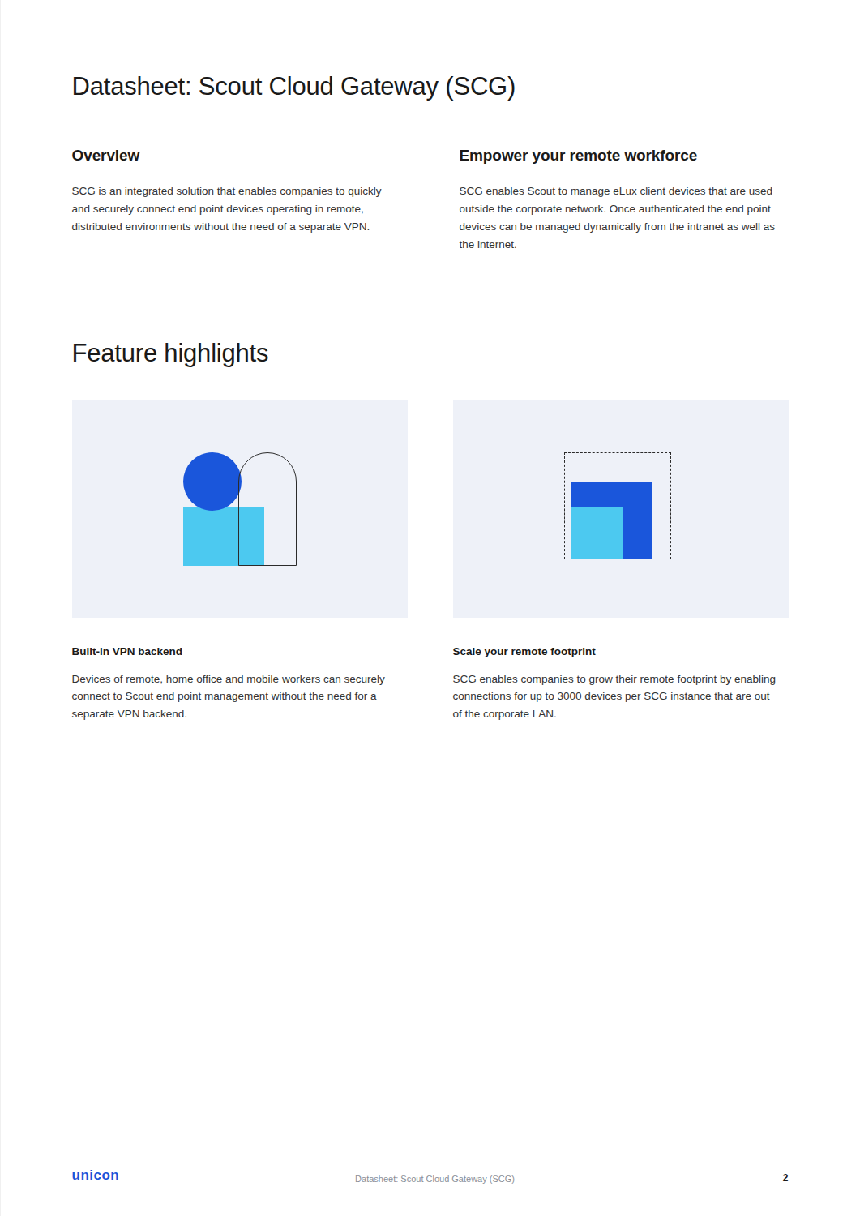Datasheet: Scout Cloud Gateway (SCG)
Overview
SCG is an integrated solution that enables companies to quickly and securely connect end point devices operating in remote, distributed environments without the need of a separate VPN.
Empower your remote workforce
SCG enables Scout to manage eLux client devices that are used outside the corporate network. Once authenticated the end point devices can be managed dynamically from the intranet as well as the internet.
Feature highlights
Built-in VPN backend
Devices of remote, home office and mobile workers can securely connect to Scout end point management without the need for a separate VPN backend.
Scale your remote footprint
SCG enables companies to grow their remote footprint by enabling connections for up to 3000 devices per SCG instance that are out of the corporate LAN.
unicon
Datasheet: Scout Cloud Gateway (SCG)
2